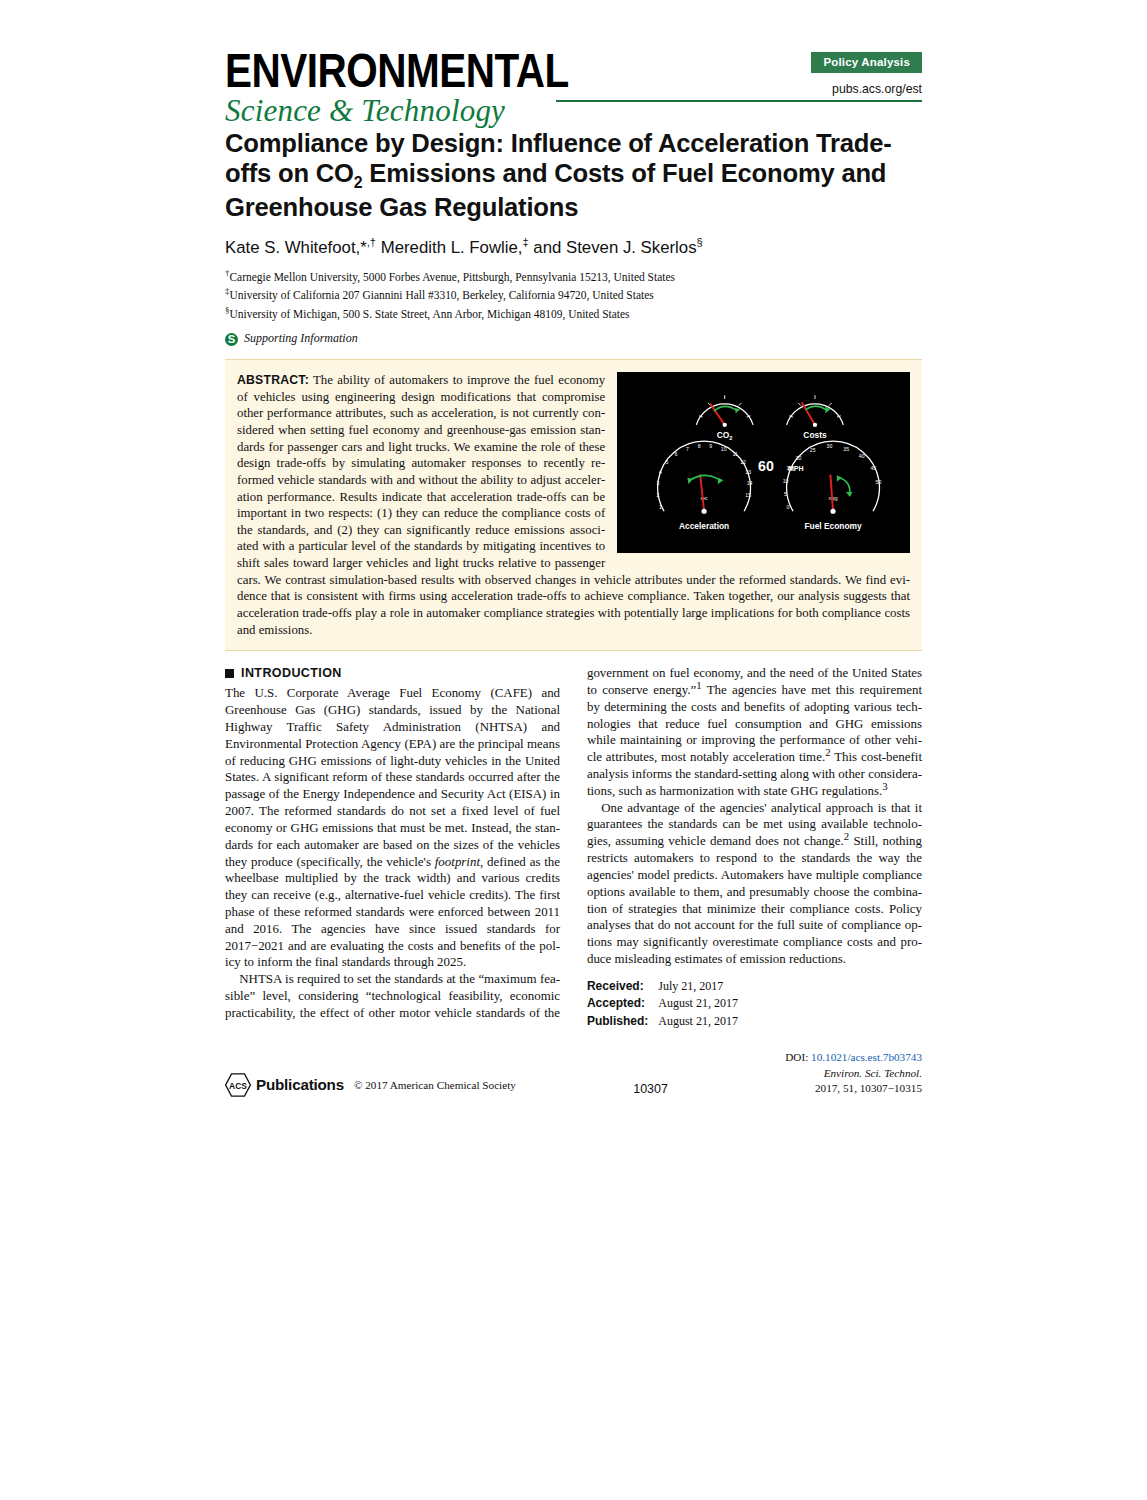ENVIRONMENTAL Science & Technology
Policy Analysis
pubs.acs.org/est
Compliance by Design: Influence of Acceleration Trade-offs on CO2 Emissions and Costs of Fuel Economy and Greenhouse Gas Regulations
Kate S. Whitefoot,*,† Meredith L. Fowlie,‡ and Steven J. Skerlos§
†Carnegie Mellon University, 5000 Forbes Avenue, Pittsburgh, Pennsylvania 15213, United States
‡University of California 207 Giannini Hall #3310, Berkeley, California 94720, United States
§University of Michigan, 500 S. State Street, Ann Arbor, Michigan 48109, United States
SSupporting Information
CO2 Costs 1 2 3 4 5 6 7 8 9 10 11 12 13 14 15 sec Acceleration 0 5 10 15 20 25 30 35 40 45 50 mpg Fuel Economy 60 MPH
ABSTRACT: The ability of automakers to improve the fuel economy of vehicles using engineering design modifications that compromise other performance attributes, such as acceleration, is not currently considered when setting fuel economy and greenhouse-gas emission standards for passenger cars and light trucks. We examine the role of these design trade-offs by simulating automaker responses to recently reformed vehicle standards with and without the ability to adjust acceleration performance. Results indicate that acceleration trade-offs can be important in two respects: (1) they can reduce the compliance costs of the standards, and (2) they can significantly reduce emissions associated with a particular level of the standards by mitigating incentives to shift sales toward larger vehicles and light trucks relative to passenger cars. We contrast simulation-based results with observed changes in vehicle attributes under the reformed standards. We find evidence that is consistent with firms using acceleration trade-offs to achieve compliance. Taken together, our analysis suggests that acceleration trade-offs play a role in automaker compliance strategies with potentially large implications for both compliance costs and emissions.
INTRODUCTION
The U.S. Corporate Average Fuel Economy (CAFE) and Greenhouse Gas (GHG) standards, issued by the National Highway Traffic Safety Administration (NHTSA) and Environmental Protection Agency (EPA) are the principal means of reducing GHG emissions of light-duty vehicles in the United States. A significant reform of these standards occurred after the passage of the Energy Independence and Security Act (EISA) in 2007. The reformed standards do not set a fixed level of fuel economy or GHG emissions that must be met. Instead, the standards for each automaker are based on the sizes of the vehicles they produce (specifically, the vehicle's footprint, defined as the wheelbase multiplied by the track width) and various credits they can receive (e.g., alternative-fuel vehicle credits). The first phase of these reformed standards were enforced between 2011 and 2016. The agencies have since issued standards for 2017−2021 and are evaluating the costs and benefits of the policy to inform the final standards through 2025.
NHTSA is required to set the standards at the “maximum feasible” level, considering “technological feasibility, economic practicability, the effect of other motor vehicle standards of the government on fuel economy, and the need of the United States to conserve energy.”1 The agencies have met this requirement by determining the costs and benefits of adopting various technologies that reduce fuel consumption and GHG emissions while maintaining or improving the performance of other vehicle attributes, most notably acceleration time.2 This cost-benefit analysis informs the standard-setting along with other considerations, such as harmonization with state GHG regulations.3
One advantage of the agencies' analytical approach is that it guarantees the standards can be met using available technologies, assuming vehicle demand does not change.2 Still, nothing restricts automakers to respond to the standards the way the agencies' model predicts. Automakers have multiple compliance options available to them, and presumably choose the combination of strategies that minimize their compliance costs. Policy analyses that do not account for the full suite of compliance options may significantly overestimate compliance costs and produce misleading estimates of emission reductions.
| Received: | July 21, 2017 |
| Accepted: | August 21, 2017 |
| Published: | August 21, 2017 |
ACS Publications
© 2017 American Chemical Society
10307
DOI: 10.1021/acs.est.7b03743
Environ. Sci. Technol.
2017, 51, 10307−10315